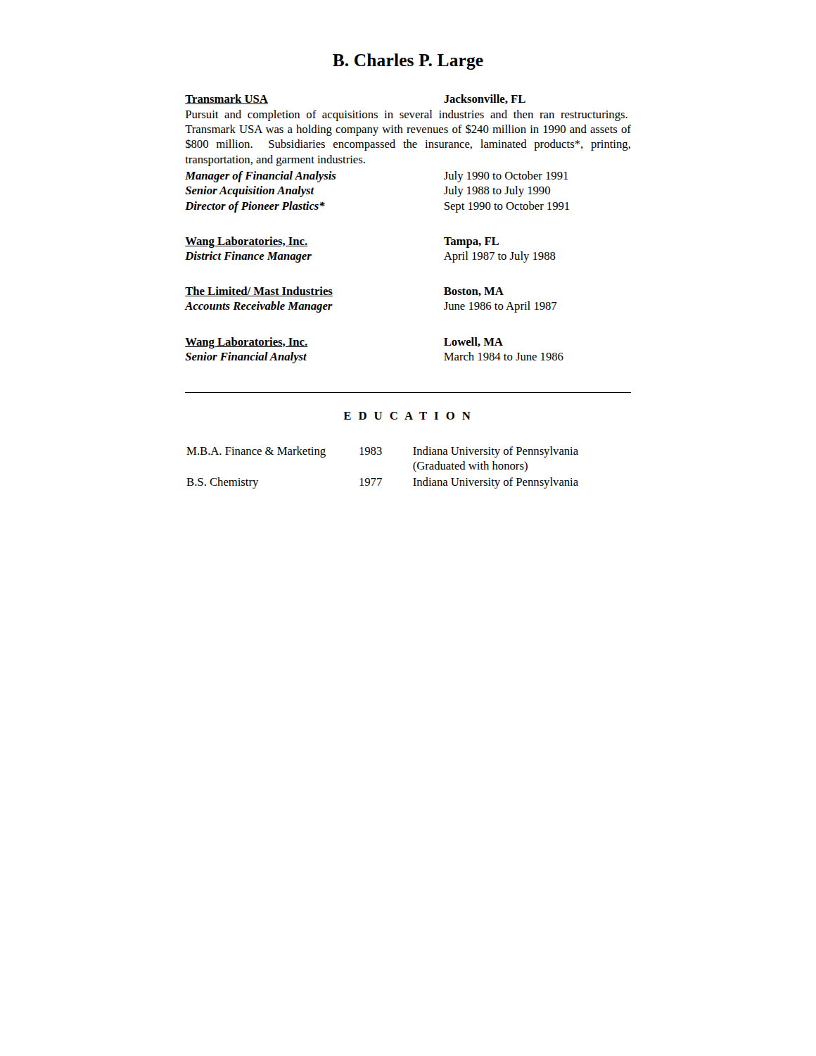B. Charles P. Large
Transmark USA
Jacksonville, FL
Pursuit and completion of acquisitions in several industries and then ran restructurings. Transmark USA was a holding company with revenues of $240 million in 1990 and assets of $800 million. Subsidiaries encompassed the insurance, laminated products*, printing, transportation, and garment industries.
Manager of Financial Analysis
July 1990 to October 1991
Senior Acquisition Analyst
July 1988 to July 1990
Director of Pioneer Plastics*
Sept 1990 to October 1991
Wang Laboratories, Inc.
Tampa, FL
District Finance Manager
April 1987 to July 1988
The Limited/ Mast Industries
Boston, MA
Accounts Receivable Manager
June 1986 to April 1987
Wang Laboratories, Inc.
Lowell, MA
Senior Financial Analyst
March 1984 to June 1986
E D U C A T I O N
| M.B.A. Finance & Marketing | 1983 | Indiana University of Pennsylvania (Graduated with honors) |
| B.S. Chemistry | 1977 | Indiana University of Pennsylvania |